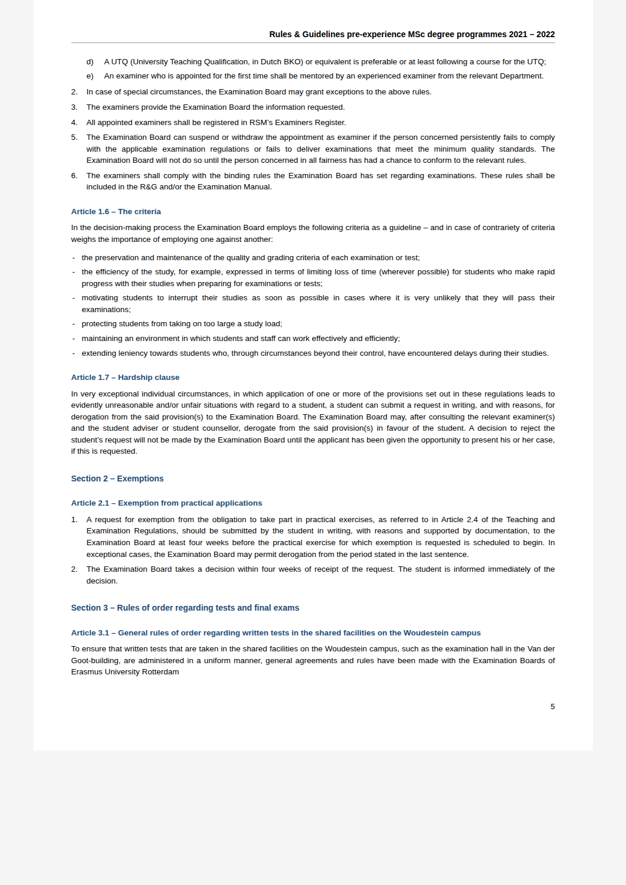Rules & Guidelines pre-experience MSc degree programmes 2021 – 2022
A UTQ (University Teaching Qualification, in Dutch BKO) or equivalent is preferable or at least following a course for the UTQ;
An examiner who is appointed for the first time shall be mentored by an experienced examiner from the relevant Department.
In case of special circumstances, the Examination Board may grant exceptions to the above rules.
The examiners provide the Examination Board the information requested.
All appointed examiners shall be registered in RSM’s Examiners Register.
The Examination Board can suspend or withdraw the appointment as examiner if the person concerned persistently fails to comply with the applicable examination regulations or fails to deliver examinations that meet the minimum quality standards. The Examination Board will not do so until the person concerned in all fairness has had a chance to conform to the relevant rules.
The examiners shall comply with the binding rules the Examination Board has set regarding examinations. These rules shall be included in the R&G and/or the Examination Manual.
Article 1.6 – The criteria
In the decision-making process the Examination Board employs the following criteria as a guideline – and in case of contrariety of criteria weighs the importance of employing one against another:
the preservation and maintenance of the quality and grading criteria of each examination or test;
the efficiency of the study, for example, expressed in terms of limiting loss of time (wherever possible) for students who make rapid progress with their studies when preparing for examinations or tests;
motivating students to interrupt their studies as soon as possible in cases where it is very unlikely that they will pass their examinations;
protecting students from taking on too large a study load;
maintaining an environment in which students and staff can work effectively and efficiently;
extending leniency towards students who, through circumstances beyond their control, have encountered delays during their studies.
Article 1.7 – Hardship clause
In very exceptional individual circumstances, in which application of one or more of the provisions set out in these regulations leads to evidently unreasonable and/or unfair situations with regard to a student, a student can submit a request in writing, and with reasons, for derogation from the said provision(s) to the Examination Board. The Examination Board may, after consulting the relevant examiner(s) and the student adviser or student counsellor, derogate from the said provision(s) in favour of the student. A decision to reject the student’s request will not be made by the Examination Board until the applicant has been given the opportunity to present his or her case, if this is requested.
Section 2 – Exemptions
Article 2.1 – Exemption from practical applications
A request for exemption from the obligation to take part in practical exercises, as referred to in Article 2.4 of the Teaching and Examination Regulations, should be submitted by the student in writing, with reasons and supported by documentation, to the Examination Board at least four weeks before the practical exercise for which exemption is requested is scheduled to begin. In exceptional cases, the Examination Board may permit derogation from the period stated in the last sentence.
The Examination Board takes a decision within four weeks of receipt of the request. The student is informed immediately of the decision.
Section 3 – Rules of order regarding tests and final exams
Article 3.1 – General rules of order regarding written tests in the shared facilities on the Woudestein campus
To ensure that written tests that are taken in the shared facilities on the Woudestein campus, such as the examination hall in the Van der Goot-building, are administered in a uniform manner, general agreements and rules have been made with the Examination Boards of Erasmus University Rotterdam
5